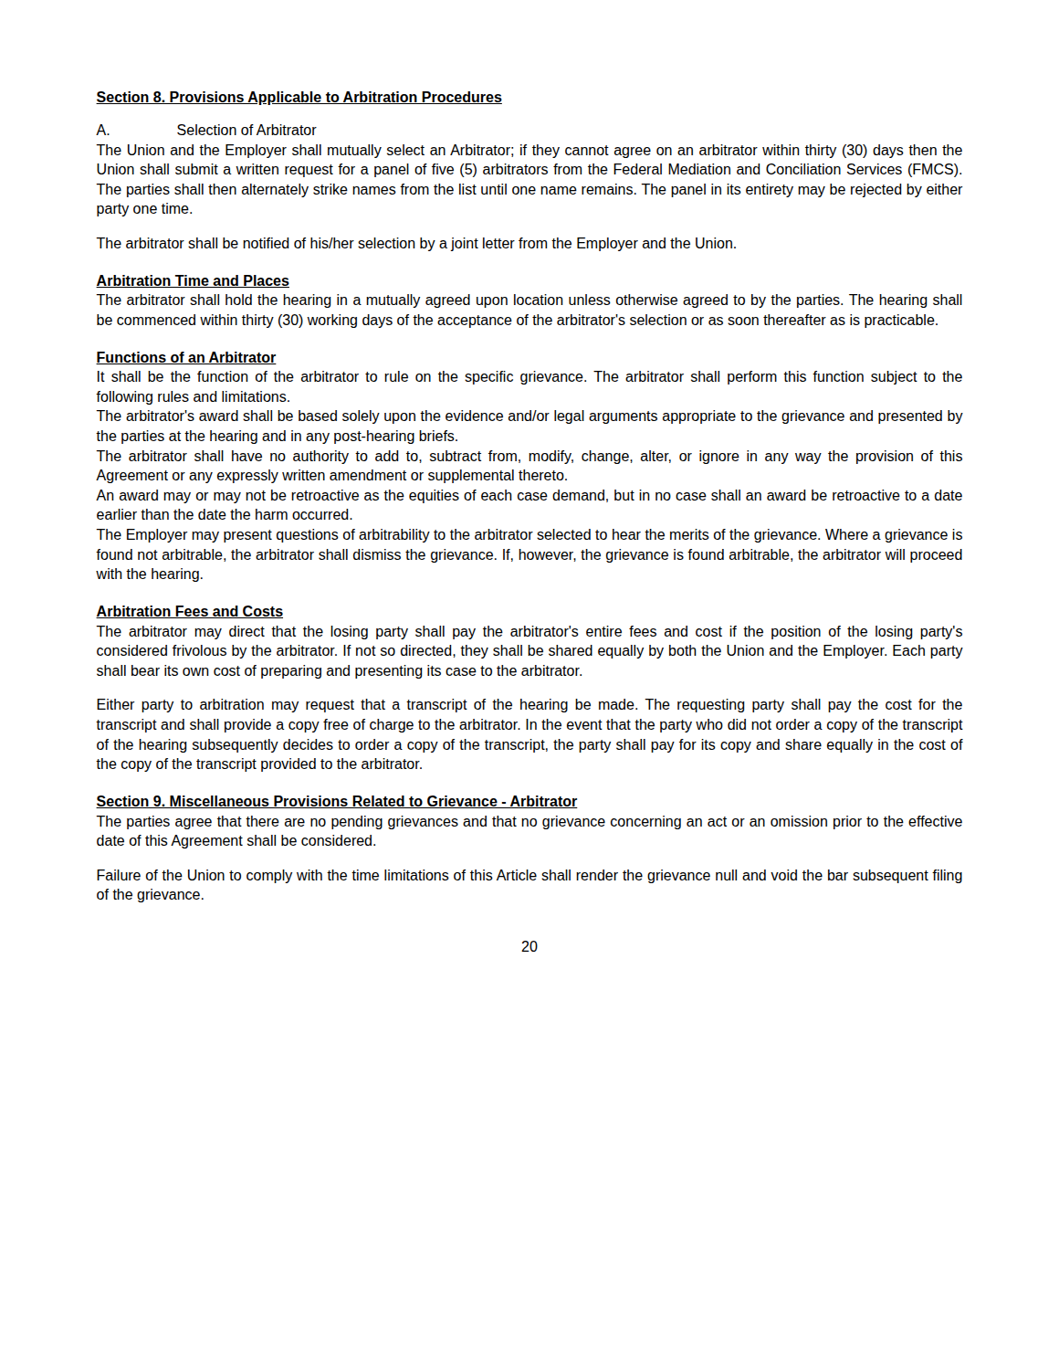Section 8. Provisions Applicable to Arbitration Procedures
A. Selection of Arbitrator
The Union and the Employer shall mutually select an Arbitrator; if they cannot agree on an arbitrator within thirty (30) days then the Union shall submit a written request for a panel of five (5) arbitrators from the Federal Mediation and Conciliation Services (FMCS). The parties shall then alternately strike names from the list until one name remains. The panel in its entirety may be rejected by either party one time.
The arbitrator shall be notified of his/her selection by a joint letter from the Employer and the Union.
Arbitration Time and Places
The arbitrator shall hold the hearing in a mutually agreed upon location unless otherwise agreed to by the parties. The hearing shall be commenced within thirty (30) working days of the acceptance of the arbitrator's selection or as soon thereafter as is practicable.
Functions of an Arbitrator
It shall be the function of the arbitrator to rule on the specific grievance. The arbitrator shall perform this function subject to the following rules and limitations.
The arbitrator's award shall be based solely upon the evidence and/or legal arguments appropriate to the grievance and presented by the parties at the hearing and in any post-hearing briefs.
The arbitrator shall have no authority to add to, subtract from, modify, change, alter, or ignore in any way the provision of this Agreement or any expressly written amendment or supplemental thereto.
An award may or may not be retroactive as the equities of each case demand, but in no case shall an award be retroactive to a date earlier than the date the harm occurred.
The Employer may present questions of arbitrability to the arbitrator selected to hear the merits of the grievance. Where a grievance is found not arbitrable, the arbitrator shall dismiss the grievance. If, however, the grievance is found arbitrable, the arbitrator will proceed with the hearing.
Arbitration Fees and Costs
The arbitrator may direct that the losing party shall pay the arbitrator's entire fees and cost if the position of the losing party's considered frivolous by the arbitrator. If not so directed, they shall be shared equally by both the Union and the Employer. Each party shall bear its own cost of preparing and presenting its case to the arbitrator.
Either party to arbitration may request that a transcript of the hearing be made. The requesting party shall pay the cost for the transcript and shall provide a copy free of charge to the arbitrator. In the event that the party who did not order a copy of the transcript of the hearing subsequently decides to order a copy of the transcript, the party shall pay for its copy and share equally in the cost of the copy of the transcript provided to the arbitrator.
Section 9. Miscellaneous Provisions Related to Grievance - Arbitrator
The parties agree that there are no pending grievances and that no grievance concerning an act or an omission prior to the effective date of this Agreement shall be considered.
Failure of the Union to comply with the time limitations of this Article shall render the grievance null and void the bar subsequent filing of the grievance.
20